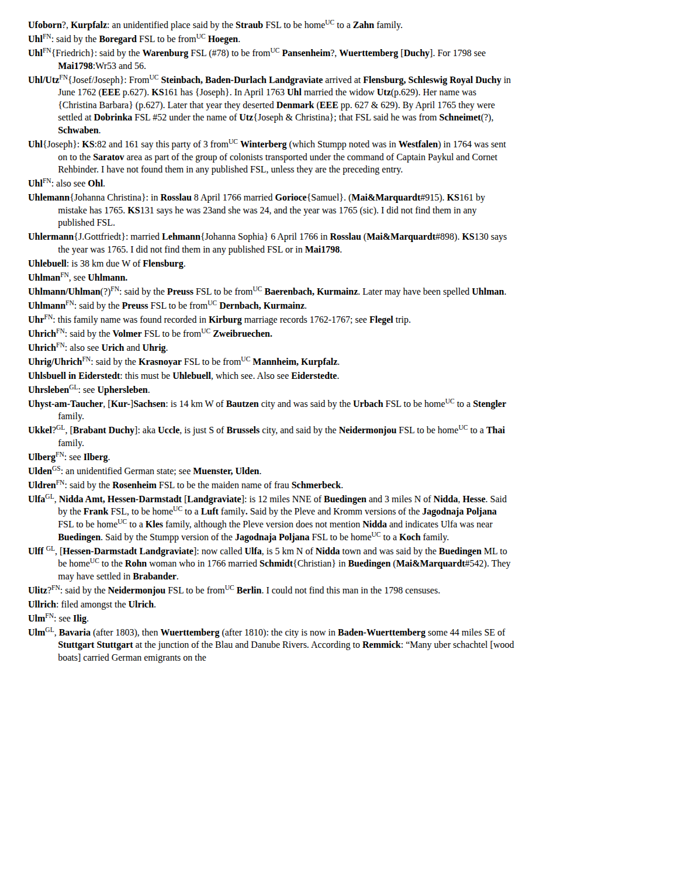Ufoborn?, Kurpfalz: an unidentified place said by the Straub FSL to be homeUC to a Zahn family.
UhlFN: said by the Boregard FSL to be fromUC Hoegen.
UhlFN{Friedrich}: said by the Warenburg FSL (#78) to be fromUC Pansenheim?, Wuerttemberg [Duchy]. For 1798 see Mai1798:Wr53 and 56.
Uhl/UtzFN{Josef/Joseph}: FromUC Steinbach, Baden-Durlach Landgraviate arrived at Flensburg, Schleswig Royal Duchy in June 1762 (EEE p.627). KS161 has {Joseph}. In April 1763 Uhl married the widow Utz(p.629). Her name was {Christina Barbara} (p.627). Later that year they deserted Denmark (EEE pp. 627 & 629). By April 1765 they were settled at Dobrinka FSL #52 under the name of Utz{Joseph & Christina}; that FSL said he was from Schneimet(?), Schwaben.
Uhl{Joseph}: KS:82 and 161 say this party of 3 fromUC Winterberg (which Stumpp noted was in Westfalen) in 1764 was sent on to the Saratov area as part of the group of colonists transported under the command of Captain Paykul and Cornet Rehbinder. I have not found them in any published FSL, unless they are the preceding entry.
UhlFN: also see Ohl.
Uhlemann{Johanna Christina}: in Rosslau 8 April 1766 married Gorioce{Samuel}. (Mai&Marquardt#915). KS161 by mistake has 1765. KS131 says he was 23and she was 24, and the year was 1765 (sic). I did not find them in any published FSL.
Uhlermann{J.Gottfriedt}: married Lehmann{Johanna Sophia} 6 April 1766 in Rosslau (Mai&Marquardt#898). KS130 says the year was 1765. I did not find them in any published FSL or in Mai1798.
Uhlebuell: is 38 km due W of Flensburg.
UhlmanFN, see Uhlmann.
Uhlmann/Uhlman(?)FN: said by the Preuss FSL to be fromUC Baerenbach, Kurmainz. Later may have been spelled Uhlman.
UhlmannFN: said by the Preuss FSL to be fromUC Dernbach, Kurmainz.
UhrFN: this family name was found recorded in Kirburg marriage records 1762-1767; see Flegel trip.
UhrichFN: said by the Volmer FSL to be fromUC Zweibruechen.
UhrichFN: also see Urich and Uhrig.
Uhrig/UhrichFN: said by the Krasnoyar FSL to be fromUC Mannheim, Kurpfalz.
Uhlsbuell in Eiderstedt: this must be Uhlebuell, which see. Also see Eiderstedte.
UhrslebenGL: see Uphersleben.
Uhyst-am-Taucher, [Kur-]Sachsen: is 14 km W of Bautzen city and was said by the Urbach FSL to be homeUC to a Stengler family.
Ukkel?GL, [Brabant Duchy]: aka Uccle, is just S of Brussels city, and said by the Neidermonjou FSL to be homeUC to a Thai family.
UlbergFN: see Ilberg.
UldenGS: an unidentified German state; see Muenster, Ulden.
UldrenFN: said by the Rosenheim FSL to be the maiden name of frau Schmerbeck.
UlfaGL, Nidda Amt, Hessen-Darmstadt [Landgraviate]: is 12 miles NNE of Buedingen and 3 miles N of Nidda, Hesse. Said by the Frank FSL, to be homeUC to a Luft family. Said by the Pleve and Kromm versions of the Jagodnaja Poljana FSL to be homeUC to a Kles family, although the Pleve version does not mention Nidda and indicates Ulfa was near Buedingen. Said by the Stumpp version of the Jagodnaja Poljana FSL to be homeUC to a Koch family.
Ulff GL, [Hessen-Darmstadt Landgraviate]: now called Ulfa, is 5 km N of Nidda town and was said by the Buedingen ML to be homeUC to the Rohn woman who in 1766 married Schmidt{Christian} in Buedingen (Mai&Marquardt#542). They may have settled in Brabander.
Ulitz?FN: said by the Neidermonjou FSL to be fromUC Berlin. I could not find this man in the 1798 censuses.
Ullrich: filed amongst the Ulrich.
UlmFN: see Ilig.
UlmGL, Bavaria (after 1803), then Wuerttemberg (after 1810): the city is now in Baden-Wuerttemberg some 44 miles SE of Stuttgart Stuttgart at the junction of the Blau and Danube Rivers. According to Remmick: “Many uber schachtel [wood boats] carried German emigrants on the